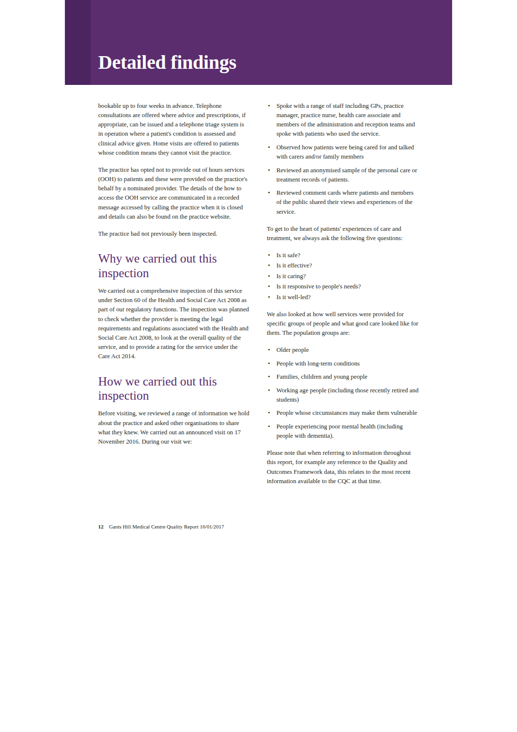Detailed findings
bookable up to four weeks in advance. Telephone consultations are offered where advice and prescriptions, if appropriate, can be issued and a telephone triage system is in operation where a patient's condition is assessed and clinical advice given. Home visits are offered to patients whose condition means they cannot visit the practice.
The practice has opted not to provide out of hours services (OOH) to patients and these were provided on the practice's behalf by a nominated provider. The details of the how to access the OOH service are communicated in a recorded message accessed by calling the practice when it is closed and details can also be found on the practice website.
The practice had not previously been inspected.
Why we carried out this inspection
We carried out a comprehensive inspection of this service under Section 60 of the Health and Social Care Act 2008 as part of our regulatory functions. The inspection was planned to check whether the provider is meeting the legal requirements and regulations associated with the Health and Social Care Act 2008, to look at the overall quality of the service, and to provide a rating for the service under the Care Act 2014.
How we carried out this inspection
Before visiting, we reviewed a range of information we hold about the practice and asked other organisations to share what they knew. We carried out an announced visit on 17 November 2016. During our visit we:
Spoke with a range of staff including GPs, practice manager, practice nurse, health care associate and members of the administration and reception teams and spoke with patients who used the service.
Observed how patients were being cared for and talked with carers and/or family members
Reviewed an anonymised sample of the personal care or treatment records of patients.
Reviewed comment cards where patients and members of the public shared their views and experiences of the service.
To get to the heart of patients' experiences of care and treatment, we always ask the following five questions:
Is it safe?
Is it effective?
Is it caring?
Is it responsive to people's needs?
Is it well-led?
We also looked at how well services were provided for specific groups of people and what good care looked like for them. The population groups are:
Older people
People with long-term conditions
Families, children and young people
Working age people (including those recently retired and students)
People whose circumstances may make them vulnerable
People experiencing poor mental health (including people with dementia).
Please note that when referring to information throughout this report, for example any reference to the Quality and Outcomes Framework data, this relates to the most recent information available to the CQC at that time.
12 Gants Hill Medical Centre Quality Report 16/01/2017